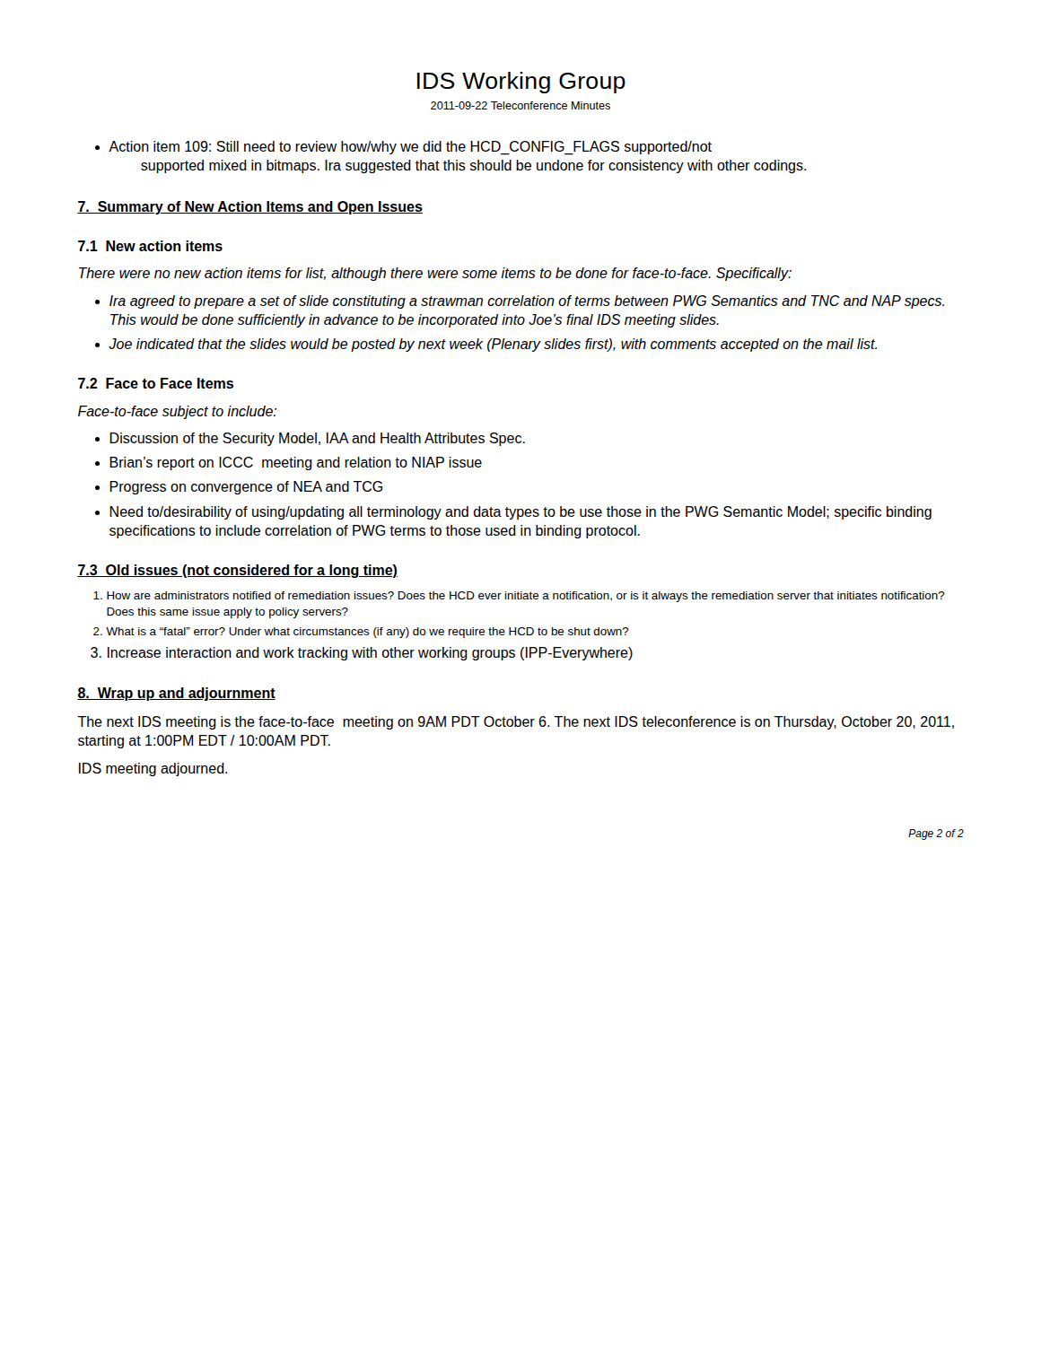IDS Working Group
2011-09-22 Teleconference Minutes
Action item 109: Still need to review how/why we did the HCD_CONFIG_FLAGS supported/not supported mixed in bitmaps. Ira suggested that this should be undone for consistency with other codings.
7. Summary of New Action Items and Open Issues
7.1 New action items
There were no new action items for list, although there were some items to be done for face-to-face. Specifically:
Ira agreed to prepare a set of slide constituting a strawman correlation of terms between PWG Semantics and TNC and NAP specs. This would be done sufficiently in advance to be incorporated into Joe’s final IDS meeting slides.
Joe indicated that the slides would be posted by next week (Plenary slides first), with comments accepted on the mail list.
7.2 Face to Face Items
Face-to-face subject to include:
Discussion of the Security Model, IAA and Health Attributes Spec.
Brian’s report on ICCC meeting and relation to NIAP issue
Progress on convergence of NEA and TCG
Need to/desirability of using/updating all terminology and data types to be use those in the PWG Semantic Model; specific binding specifications to include correlation of PWG terms to those used in binding protocol.
7.3 Old issues (not considered for a long time)
How are administrators notified of remediation issues? Does the HCD ever initiate a notification, or is it always the remediation server that initiates notification? Does this same issue apply to policy servers?
What is a “fatal” error? Under what circumstances (if any) do we require the HCD to be shut down?
Increase interaction and work tracking with other working groups (IPP-Everywhere)
8. Wrap up and adjournment
The next IDS meeting is the face-to-face meeting on 9AM PDT October 6. The next IDS teleconference is on Thursday, October 20, 2011, starting at 1:00PM EDT / 10:00AM PDT.
IDS meeting adjourned.
Page 2 of 2